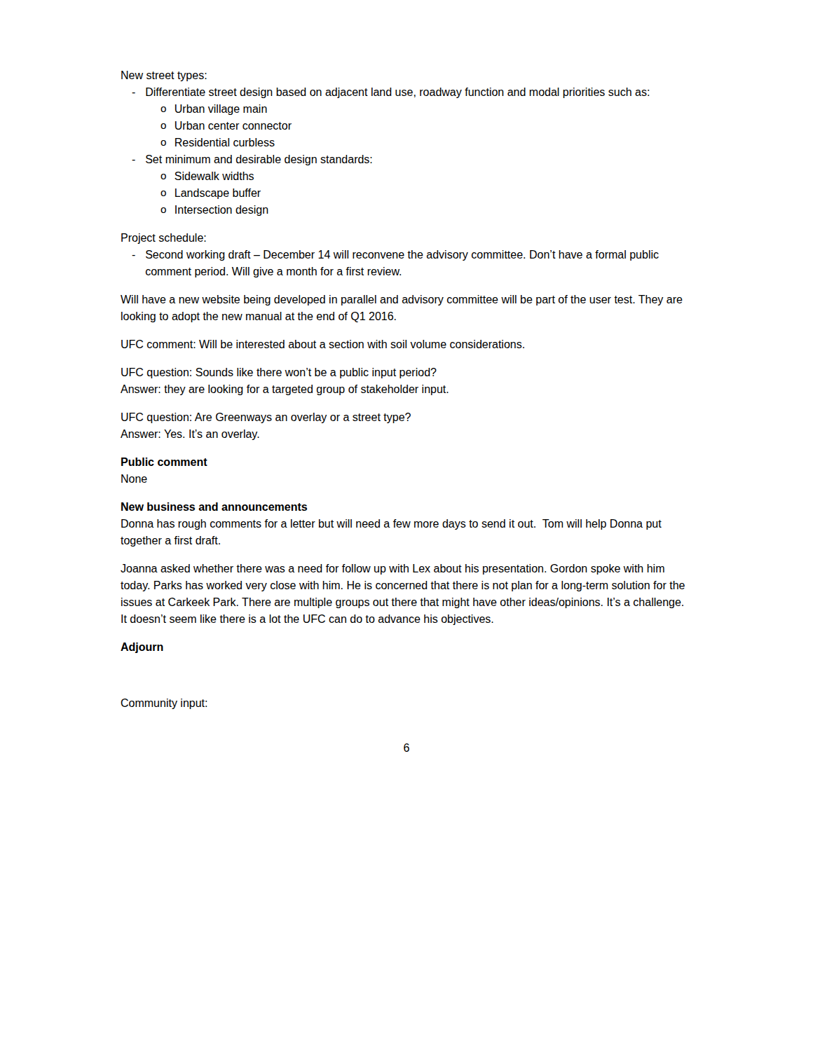New street types:
Differentiate street design based on adjacent land use, roadway function and modal priorities such as:
Urban village main
Urban center connector
Residential curbless
Set minimum and desirable design standards:
Sidewalk widths
Landscape buffer
Intersection design
Project schedule:
Second working draft – December 14 will reconvene the advisory committee. Don’t have a formal public comment period. Will give a month for a first review.
Will have a new website being developed in parallel and advisory committee will be part of the user test. They are looking to adopt the new manual at the end of Q1 2016.
UFC comment: Will be interested about a section with soil volume considerations.
UFC question: Sounds like there won’t be a public input period?
Answer: they are looking for a targeted group of stakeholder input.
UFC question: Are Greenways an overlay or a street type?
Answer: Yes. It’s an overlay.
Public comment
None
New business and announcements
Donna has rough comments for a letter but will need a few more days to send it out. Tom will help Donna put together a first draft.
Joanna asked whether there was a need for follow up with Lex about his presentation. Gordon spoke with him today. Parks has worked very close with him. He is concerned that there is not plan for a long-term solution for the issues at Carkeek Park. There are multiple groups out there that might have other ideas/opinions. It’s a challenge. It doesn’t seem like there is a lot the UFC can do to advance his objectives.
Adjourn
Community input:
6